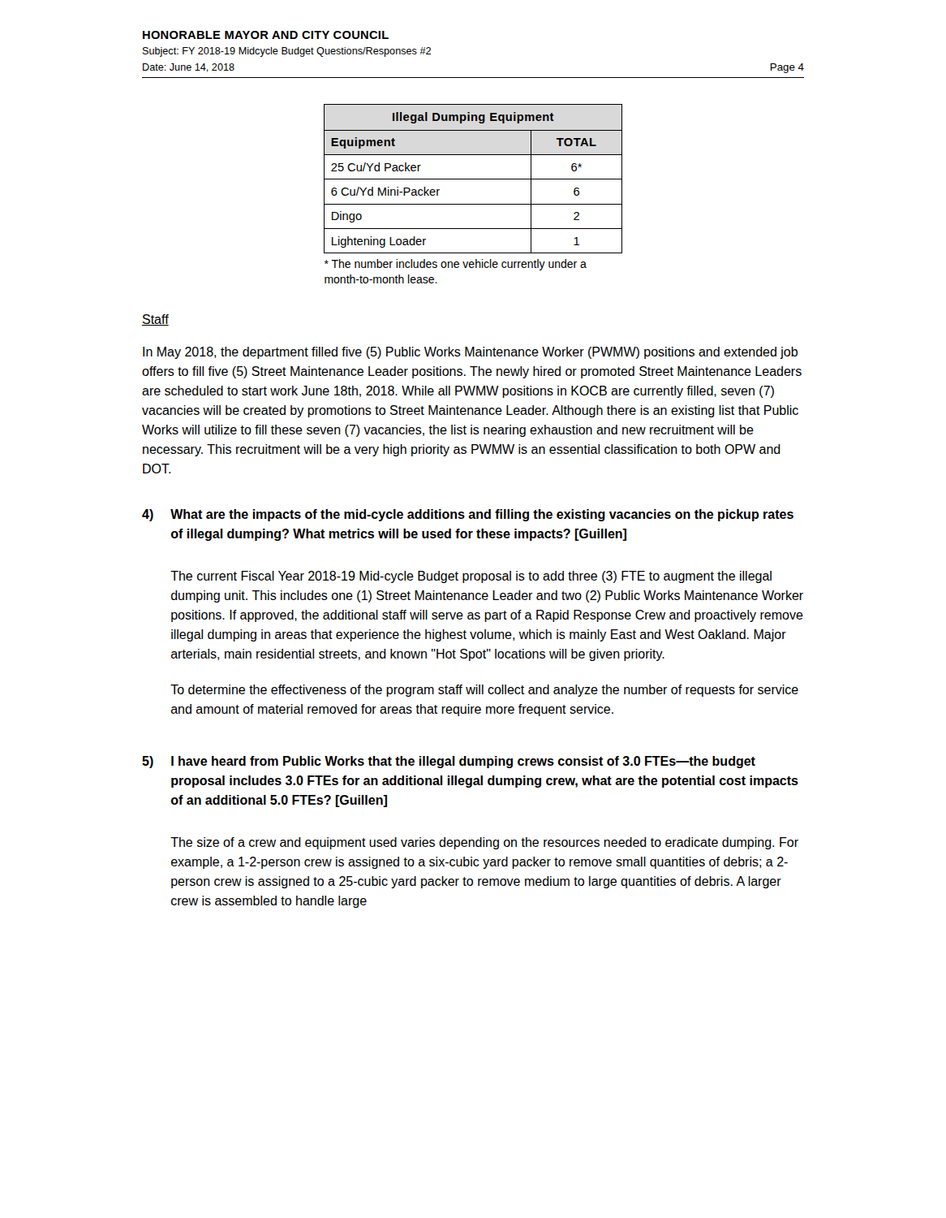HONORABLE MAYOR AND CITY COUNCIL
Subject: FY 2018-19 Midcycle Budget Questions/Responses #2
Date: June 14, 2018 Page 4
Illegal Dumping Equipment
| Equipment | TOTAL |
| --- | --- |
| 25 Cu/Yd Packer | 6* |
| 6 Cu/Yd Mini-Packer | 6 |
| Dingo | 2 |
| Lightening Loader | 1 |
* The number includes one vehicle currently under a month-to-month lease.
Staff
In May 2018, the department filled five (5) Public Works Maintenance Worker (PWMW) positions and extended job offers to fill five (5) Street Maintenance Leader positions. The newly hired or promoted Street Maintenance Leaders are scheduled to start work June 18th, 2018. While all PWMW positions in KOCB are currently filled, seven (7) vacancies will be created by promotions to Street Maintenance Leader. Although there is an existing list that Public Works will utilize to fill these seven (7) vacancies, the list is nearing exhaustion and new recruitment will be necessary. This recruitment will be a very high priority as PWMW is an essential classification to both OPW and DOT.
What are the impacts of the mid-cycle additions and filling the existing vacancies on the pickup rates of illegal dumping? What metrics will be used for these impacts? [Guillen]
The current Fiscal Year 2018-19 Mid-cycle Budget proposal is to add three (3) FTE to augment the illegal dumping unit. This includes one (1) Street Maintenance Leader and two (2) Public Works Maintenance Worker positions. If approved, the additional staff will serve as part of a Rapid Response Crew and proactively remove illegal dumping in areas that experience the highest volume, which is mainly East and West Oakland. Major arterials, main residential streets, and known "Hot Spot" locations will be given priority.
To determine the effectiveness of the program staff will collect and analyze the number of requests for service and amount of material removed for areas that require more frequent service.
I have heard from Public Works that the illegal dumping crews consist of 3.0 FTEs—the budget proposal includes 3.0 FTEs for an additional illegal dumping crew, what are the potential cost impacts of an additional 5.0 FTEs? [Guillen]
The size of a crew and equipment used varies depending on the resources needed to eradicate dumping. For example, a 1-2-person crew is assigned to a six-cubic yard packer to remove small quantities of debris; a 2-person crew is assigned to a 25-cubic yard packer to remove medium to large quantities of debris. A larger crew is assembled to handle large